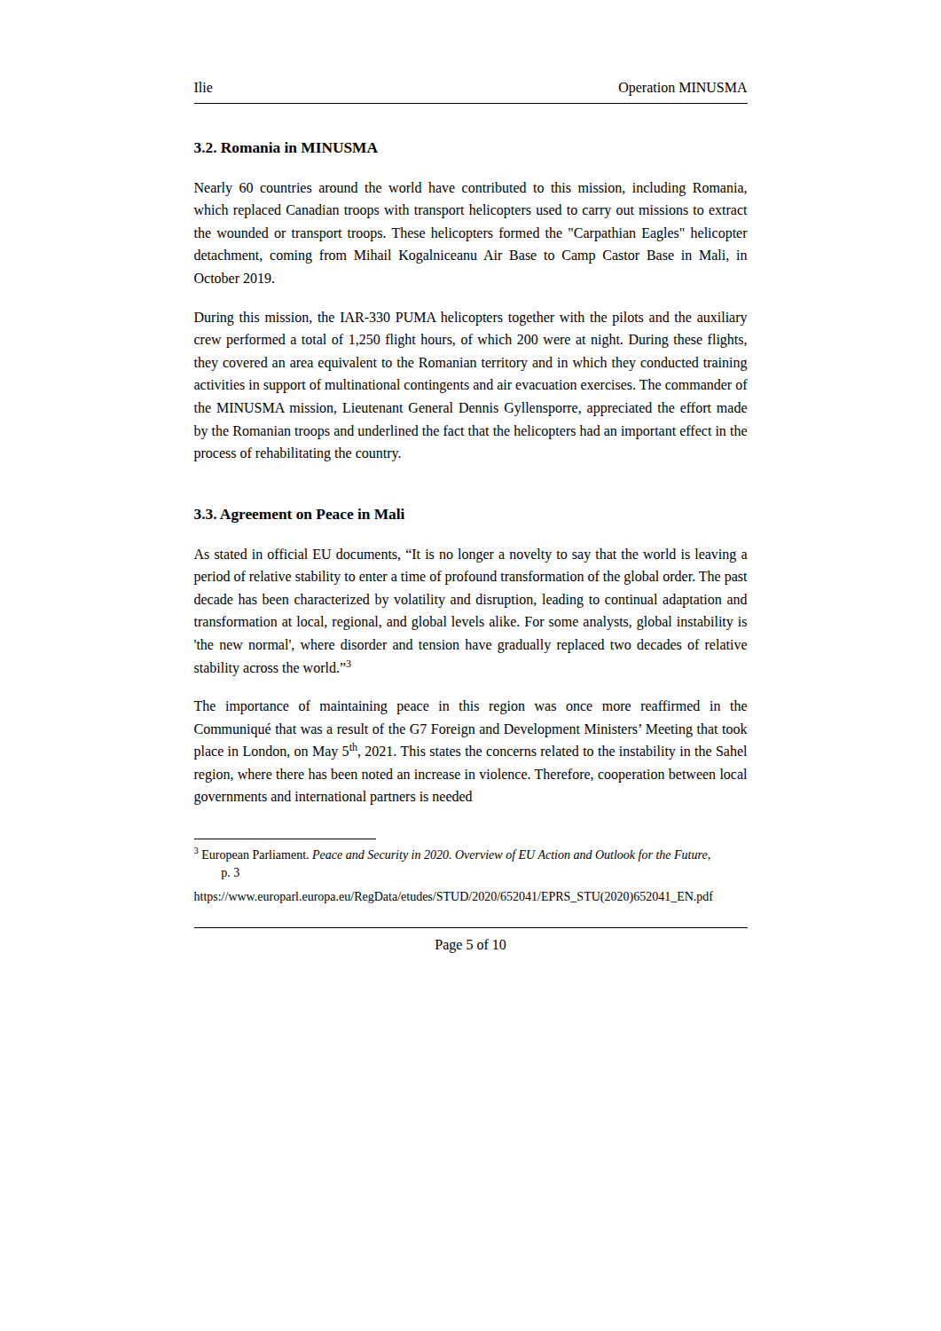Ilie Operation MINUSMA
3.2. Romania in MINUSMA
Nearly 60 countries around the world have contributed to this mission, including Romania, which replaced Canadian troops with transport helicopters used to carry out missions to extract the wounded or transport troops. These helicopters formed the "Carpathian Eagles" helicopter detachment, coming from Mihail Kogalniceanu Air Base to Camp Castor Base in Mali, in October 2019.
During this mission, the IAR-330 PUMA helicopters together with the pilots and the auxiliary crew performed a total of 1,250 flight hours, of which 200 were at night. During these flights, they covered an area equivalent to the Romanian territory and in which they conducted training activities in support of multinational contingents and air evacuation exercises. The commander of the MINUSMA mission, Lieutenant General Dennis Gyllensporre, appreciated the effort made by the Romanian troops and underlined the fact that the helicopters had an important effect in the process of rehabilitating the country.
3.3. Agreement on Peace in Mali
As stated in official EU documents, “It is no longer a novelty to say that the world is leaving a period of relative stability to enter a time of profound transformation of the global order. The past decade has been characterized by volatility and disruption, leading to continual adaptation and transformation at local, regional, and global levels alike. For some analysts, global instability is 'the new normal', where disorder and tension have gradually replaced two decades of relative stability across the world.”3
The importance of maintaining peace in this region was once more reaffirmed in the Communiqué that was a result of the G7 Foreign and Development Ministers’ Meeting that took place in London, on May 5th, 2021. This states the concerns related to the instability in the Sahel region, where there has been noted an increase in violence. Therefore, cooperation between local governments and international partners is needed
3 European Parliament. Peace and Security in 2020. Overview of EU Action and Outlook for the Future, p. 3
https://www.europarl.europa.eu/RegData/etudes/STUD/2020/652041/EPRS_STU(2020)652041_EN.pdf
Page 5 of 10